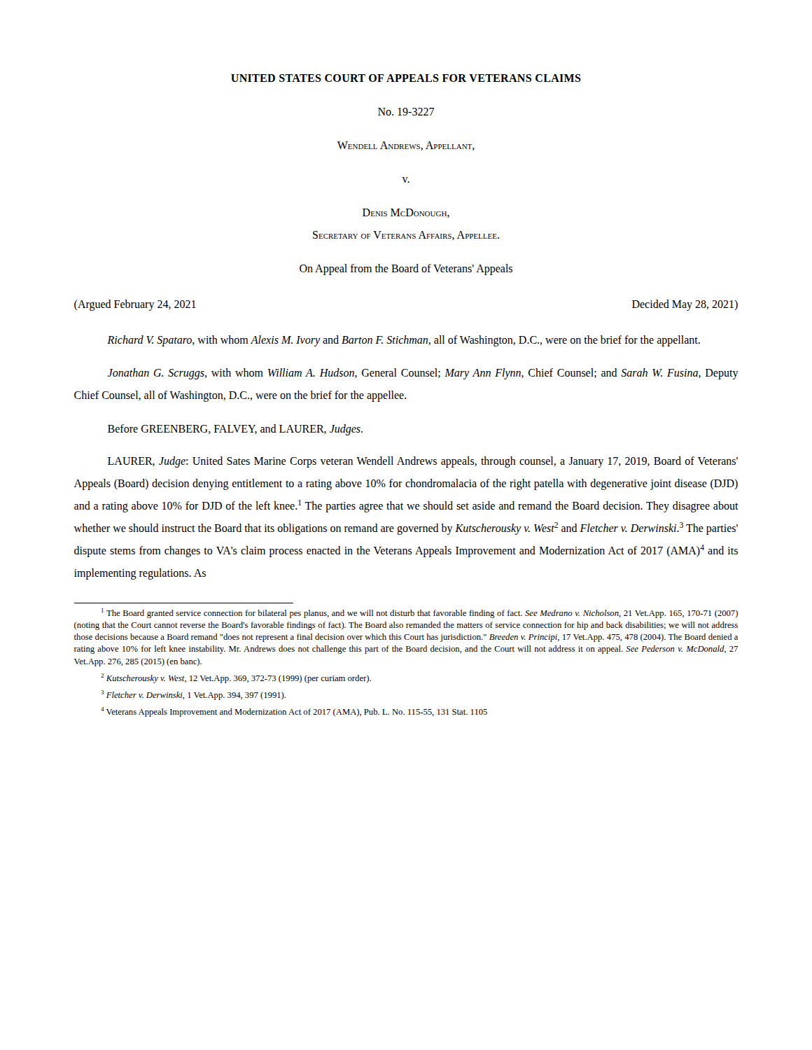UNITED STATES COURT OF APPEALS FOR VETERANS CLAIMS
No. 19-3227
Wendell Andrews, Appellant,
v.
Denis McDonough,
Secretary of Veterans Affairs, Appellee.
On Appeal from the Board of Veterans' Appeals
(Argued February 24, 2021 Decided May 28, 2021)
Richard V. Spataro, with whom Alexis M. Ivory and Barton F. Stichman, all of Washington, D.C., were on the brief for the appellant.
Jonathan G. Scruggs, with whom William A. Hudson, General Counsel; Mary Ann Flynn, Chief Counsel; and Sarah W. Fusina, Deputy Chief Counsel, all of Washington, D.C., were on the brief for the appellee.
Before GREENBERG, FALVEY, and LAURER, Judges.
LAURER, Judge: United Sates Marine Corps veteran Wendell Andrews appeals, through counsel, a January 17, 2019, Board of Veterans' Appeals (Board) decision denying entitlement to a rating above 10% for chondromalacia of the right patella with degenerative joint disease (DJD) and a rating above 10% for DJD of the left knee.1 The parties agree that we should set aside and remand the Board decision. They disagree about whether we should instruct the Board that its obligations on remand are governed by Kutscherousky v. West2 and Fletcher v. Derwinski.3 The parties' dispute stems from changes to VA's claim process enacted in the Veterans Appeals Improvement and Modernization Act of 2017 (AMA)4 and its implementing regulations. As
1 The Board granted service connection for bilateral pes planus, and we will not disturb that favorable finding of fact. See Medrano v. Nicholson, 21 Vet.App. 165, 170-71 (2007) (noting that the Court cannot reverse the Board's favorable findings of fact). The Board also remanded the matters of service connection for hip and back disabilities; we will not address those decisions because a Board remand "does not represent a final decision over which this Court has jurisdiction." Breeden v. Principi, 17 Vet.App. 475, 478 (2004). The Board denied a rating above 10% for left knee instability. Mr. Andrews does not challenge this part of the Board decision, and the Court will not address it on appeal. See Pederson v. McDonald, 27 Vet.App. 276, 285 (2015) (en banc).
2 Kutscherousky v. West, 12 Vet.App. 369, 372-73 (1999) (per curiam order).
3 Fletcher v. Derwinski, 1 Vet.App. 394, 397 (1991).
4 Veterans Appeals Improvement and Modernization Act of 2017 (AMA), Pub. L. No. 115-55, 131 Stat. 1105